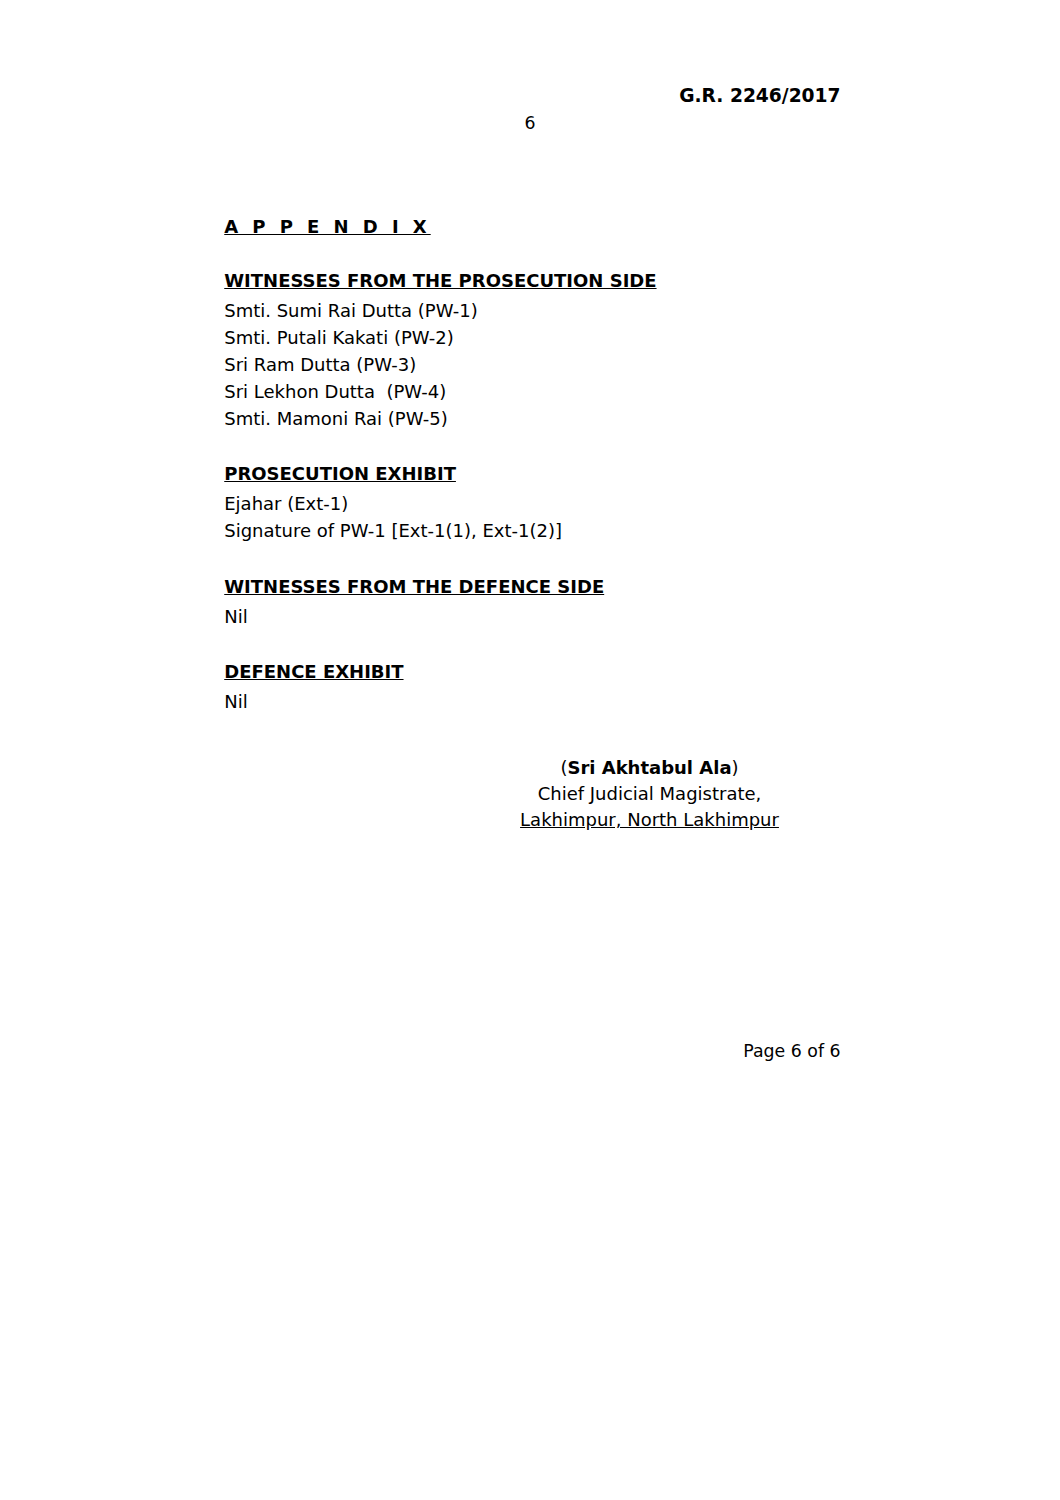G.R. 2246/2017
6
A P P E N D I X
WITNESSES FROM THE PROSECUTION SIDE
Smti. Sumi Rai Dutta (PW-1)
Smti. Putali Kakati (PW-2)
Sri Ram Dutta (PW-3)
Sri Lekhon Dutta (PW-4)
Smti. Mamoni Rai (PW-5)
PROSECUTION EXHIBIT
Ejahar (Ext-1)
Signature of PW-1 [Ext-1(1), Ext-1(2)]
WITNESSES FROM THE DEFENCE SIDE
Nil
DEFENCE EXHIBIT
Nil
(Sri Akhtabul Ala)
Chief Judicial Magistrate,
Lakhimpur, North Lakhimpur
Page 6 of 6